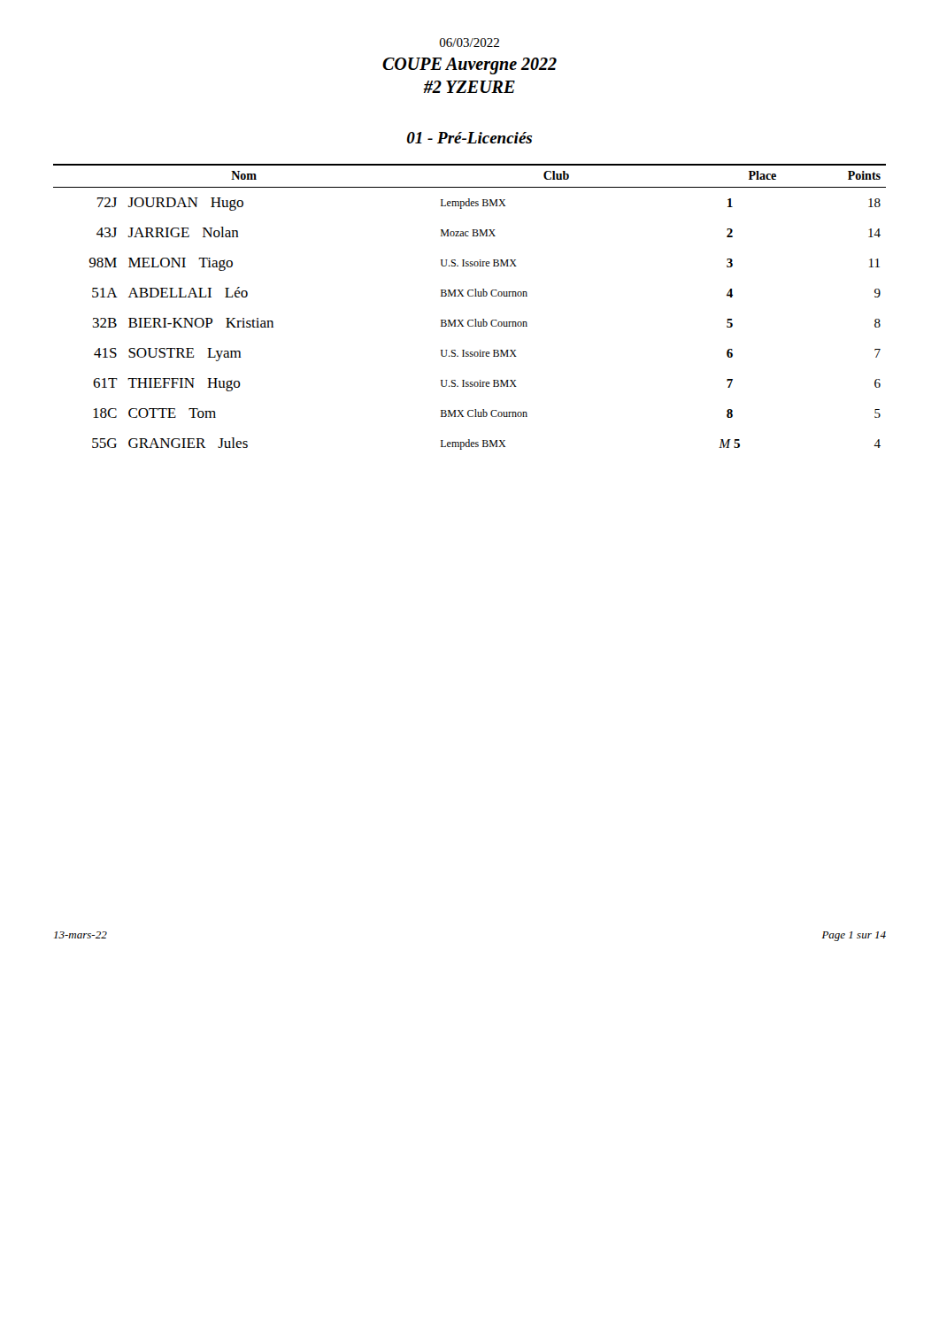06/03/2022
COUPE Auvergne 2022
#2 YZEURE
01 - Pré-Licenciés
| Nom | Club | Place | Points |
| --- | --- | --- | --- |
| 72J | JOURDAN Hugo | Lempdes BMX | 1 | 18 |
| 43J | JARRIGE Nolan | Mozac BMX | 2 | 14 |
| 98M | MELONI Tiago | U.S. Issoire BMX | 3 | 11 |
| 51A | ABDELLALI Léo | BMX Club Cournon | 4 | 9 |
| 32B | BIERI-KNOP Kristian | BMX Club Cournon | 5 | 8 |
| 41S | SOUSTRE Lyam | U.S. Issoire BMX | 6 | 7 |
| 61T | THIEFFIN Hugo | U.S. Issoire BMX | 7 | 6 |
| 18C | COTTE Tom | BMX Club Cournon | 8 | 5 |
| 55G | GRANGIER Jules | Lempdes BMX | M 5 | 4 |
13-mars-22 Page 1 sur 14